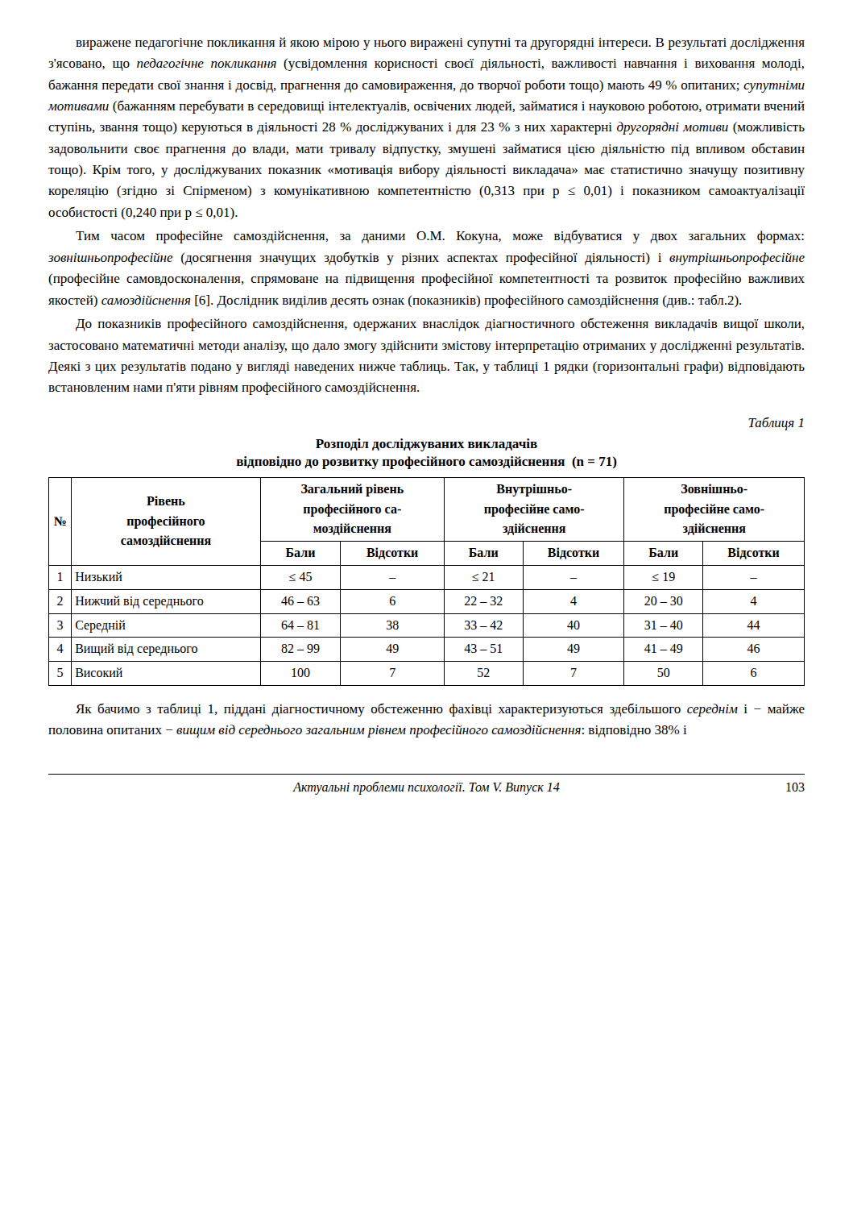виражене педагогічне покликання й якою мірою у нього виражені супутні та другорядні інтереси. В результаті дослідження з'ясовано, що педагогічне покликання (усвідомлення корисності своєї діяльності, важливості навчання і виховання молоді, бажання передати свої знання і досвід, прагнення до самовираження, до творчої роботи тощо) мають 49 % опитаних; супутніми мотивами (бажанням перебувати в середовищі інтелектуалів, освічених людей, займатися і науковою роботою, отримати вчений ступінь, звання тощо) керуються в діяльності 28 % досліджуваних і для 23 % з них характерні другорядні мотиви (можливість задовольнити своє прагнення до влади, мати тривалу відпустку, змушені займатися цією діяльністю під впливом обставин тощо). Крім того, у досліджуваних показник «мотивація вибору діяльності викладача» має статистично значущу позитивну кореляцію (згідно зі Спірменом) з комунікативною компетентністю (0,313 при p ≤ 0,01) і показником самоактуалізації особистості (0,240 при p ≤ 0,01).
Тим часом професійне самоздійснення, за даними О.М. Кокуна, може відбуватися у двох загальних формах: зовнішньопрофесійне (досягнення значущих здобутків у різних аспектах професійної діяльності) і внутрішньопрофесійне (професійне самовдосконалення, спрямоване на підвищення професійної компетентності та розвиток професійно важливих якостей) самоздійснення [6]. Дослідник виділив десять ознак (показників) професійного самоздійснення (див.: табл.2).
До показників професійного самоздійснення, одержаних внаслідок діагностичного обстеження викладачів вищої школи, застосовано математичні методи аналізу, що дало змогу здійснити змістову інтерпретацію отриманих у дослідженні результатів. Деякі з цих результатів подано у вигляді наведених нижче таблиць. Так, у таблиці 1 рядки (горизонтальні графи) відповідають встановленим нами п'яти рівням професійного самоздійснення.
Таблиця 1
Розподіл досліджуваних викладачів
відповідно до розвитку професійного самоздійснення (n = 71)
| № | Рівень професійного самоздійснення | Загальний рівень професійного са- моздійснення | Внутрішньо- професійне само- здійснення | Зовнішньо- професійне само- здійснення |
| --- | --- | --- | --- | --- |
| Бали | Відсотки | Бали | Відсотки | Бали | Відсотки |
| 1 | Низький | ≤ 45 | – | ≤ 21 | – | ≤ 19 | – |
| 2 | Нижчий від середнього | 46 – 63 | 6 | 22 – 32 | 4 | 20 – 30 | 4 |
| 3 | Середній | 64 – 81 | 38 | 33 – 42 | 40 | 31 – 40 | 44 |
| 4 | Вищий від середнього | 82 – 99 | 49 | 43 – 51 | 49 | 41 – 49 | 46 |
| 5 | Високий | 100 | 7 | 52 | 7 | 50 | 6 |
Як бачимо з таблиці 1, піддані діагностичному обстеженню фахівці характеризуються здебільшого середнім і − майже половина опитаних − вищим від середнього загальним рівнем професійного самоздійснення: відповідно 38% і
Актуальні проблеми психології. Том V. Випуск 14 103